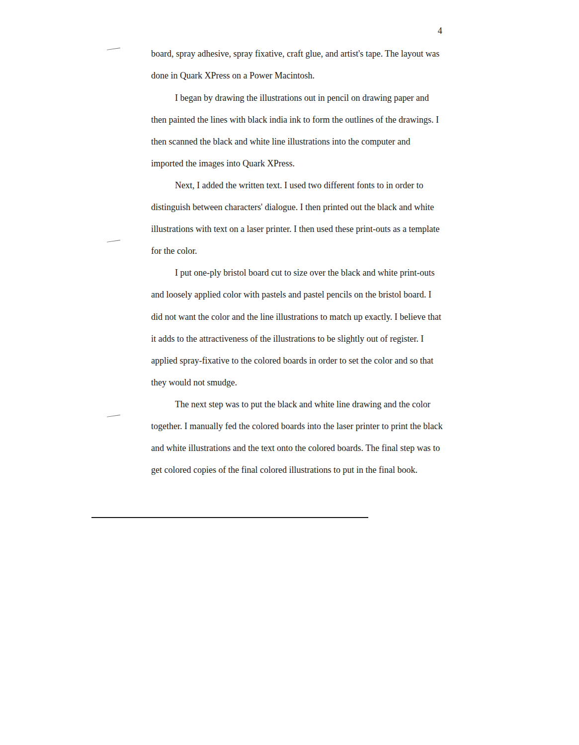4
board, spray adhesive, spray fixative, craft glue, and artist's tape. The layout was done in Quark XPress on a Power Macintosh.
I began by drawing the illustrations out in pencil on drawing paper and then painted the lines with black india ink to form the outlines of the drawings. I then scanned the black and white line illustrations into the computer and imported the images into Quark XPress.
Next, I added the written text. I used two different fonts to in order to distinguish between characters' dialogue. I then printed out the black and white illustrations with text on a laser printer. I then used these print-outs as a template for the color.
I put one-ply bristol board cut to size over the black and white print-outs and loosely applied color with pastels and pastel pencils on the bristol board. I did not want the color and the line illustrations to match up exactly. I believe that it adds to the attractiveness of the illustrations to be slightly out of register. I applied spray-fixative to the colored boards in order to set the color and so that they would not smudge.
The next step was to put the black and white line drawing and the color together. I manually fed the colored boards into the laser printer to print the black and white illustrations and the text onto the colored boards. The final step was to get colored copies of the final colored illustrations to put in the final book.